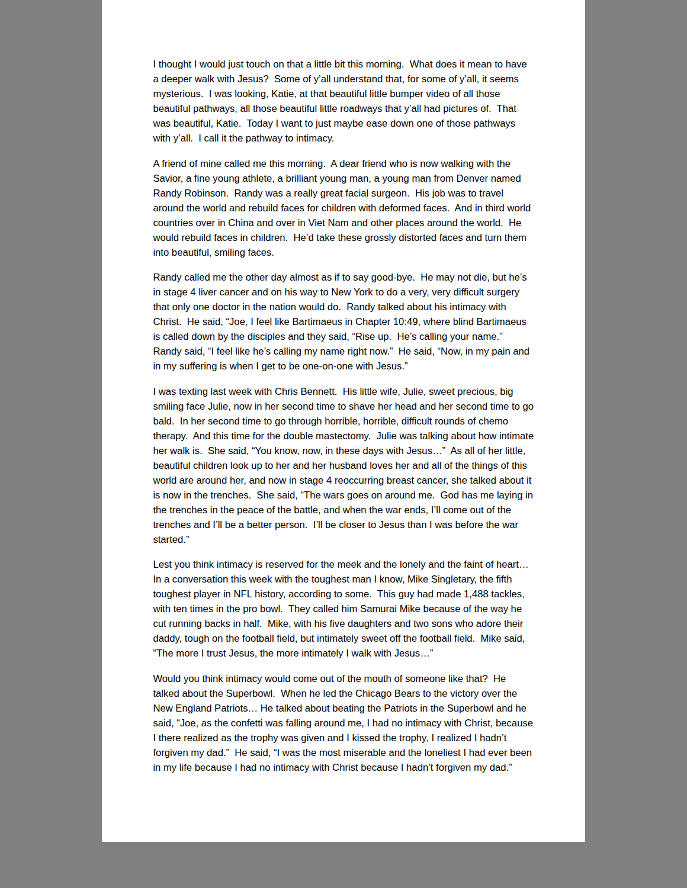I thought I would just touch on that a little bit this morning. What does it mean to have a deeper walk with Jesus? Some of y’all understand that, for some of y’all, it seems mysterious. I was looking, Katie, at that beautiful little bumper video of all those beautiful pathways, all those beautiful little roadways that y’all had pictures of. That was beautiful, Katie. Today I want to just maybe ease down one of those pathways with y’all. I call it the pathway to intimacy.
A friend of mine called me this morning. A dear friend who is now walking with the Savior, a fine young athlete, a brilliant young man, a young man from Denver named Randy Robinson. Randy was a really great facial surgeon. His job was to travel around the world and rebuild faces for children with deformed faces. And in third world countries over in China and over in Viet Nam and other places around the world. He would rebuild faces in children. He’d take these grossly distorted faces and turn them into beautiful, smiling faces.
Randy called me the other day almost as if to say good-bye. He may not die, but he’s in stage 4 liver cancer and on his way to New York to do a very, very difficult surgery that only one doctor in the nation would do. Randy talked about his intimacy with Christ. He said, “Joe, I feel like Bartimaeus in Chapter 10:49, where blind Bartimaeus is called down by the disciples and they said, “Rise up. He’s calling your name.” Randy said, “I feel like he’s calling my name right now.” He said, “Now, in my pain and in my suffering is when I get to be one-on-one with Jesus.”
I was texting last week with Chris Bennett. His little wife, Julie, sweet precious, big smiling face Julie, now in her second time to shave her head and her second time to go bald. In her second time to go through horrible, horrible, difficult rounds of chemo therapy. And this time for the double mastectomy. Julie was talking about how intimate her walk is. She said, “You know, now, in these days with Jesus…” As all of her little, beautiful children look up to her and her husband loves her and all of the things of this world are around her, and now in stage 4 reoccurring breast cancer, she talked about it is now in the trenches. She said, “The wars goes on around me. God has me laying in the trenches in the peace of the battle, and when the war ends, I’ll come out of the trenches and I’ll be a better person. I’ll be closer to Jesus than I was before the war started.”
Lest you think intimacy is reserved for the meek and the lonely and the faint of heart… In a conversation this week with the toughest man I know, Mike Singletary, the fifth toughest player in NFL history, according to some. This guy had made 1,488 tackles, with ten times in the pro bowl. They called him Samurai Mike because of the way he cut running backs in half. Mike, with his five daughters and two sons who adore their daddy, tough on the football field, but intimately sweet off the football field. Mike said, “The more I trust Jesus, the more intimately I walk with Jesus…”
Would you think intimacy would come out of the mouth of someone like that? He talked about the Superbowl. When he led the Chicago Bears to the victory over the New England Patriots… He talked about beating the Patriots in the Superbowl and he said, “Joe, as the confetti was falling around me, I had no intimacy with Christ, because I there realized as the trophy was given and I kissed the trophy, I realized I hadn’t forgiven my dad.” He said, “I was the most miserable and the loneliest I had ever been in my life because I had no intimacy with Christ because I hadn’t forgiven my dad.”